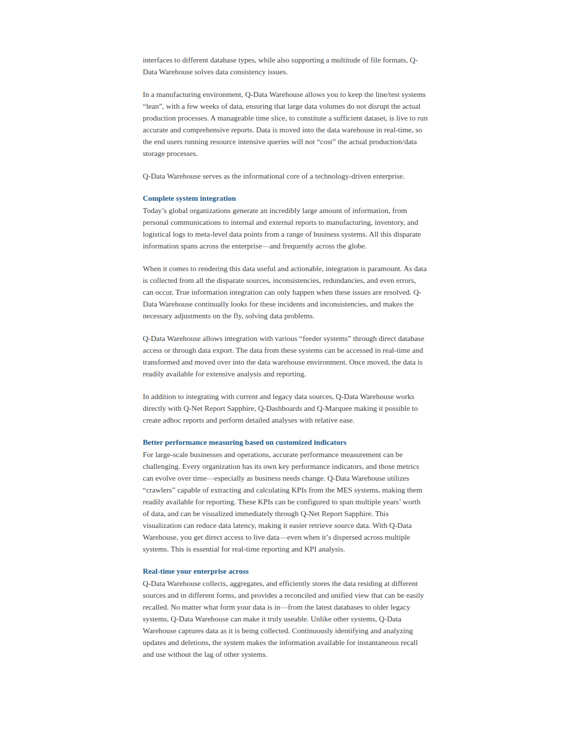interfaces to different database types, while also supporting a multitude of file formats, Q-Data Warehouse solves data consistency issues.
In a manufacturing environment, Q-Data Warehouse allows you to keep the line/test systems “lean”, with a few weeks of data, ensuring that large data volumes do not disrupt the actual production processes. A manageable time slice, to constitute a sufficient dataset, is live to run accurate and comprehensive reports. Data is moved into the data warehouse in real-time, so the end users running resource intensive queries will not “cost” the actual production/data storage processes.
Q-Data Warehouse serves as the informational core of a technology-driven enterprise.
Complete system integration
Today’s global organizations generate an incredibly large amount of information, from personal communications to internal and external reports to manufacturing, inventory, and logistical logs to meta-level data points from a range of business systems. All this disparate information spans across the enterprise—and frequently across the globe.
When it comes to rendering this data useful and actionable, integration is paramount. As data is collected from all the disparate sources, inconsistencies, redundancies, and even errors, can occur. True information integration can only happen when these issues are resolved. Q-Data Warehouse continually looks for these incidents and inconsistencies, and makes the necessary adjustments on the fly, solving data problems.
Q-Data Warehouse allows integration with various “feeder systems” through direct database access or through data export. The data from these systems can be accessed in real-time and transformed and moved over into the data warehouse environment. Once moved, the data is readily available for extensive analysis and reporting.
In addition to integrating with current and legacy data sources, Q-Data Warehouse works directly with Q-Net Report Sapphire, Q-Dashboards and Q-Marquee making it possible to create adhoc reports and perform detailed analyses with relative ease.
Better performance measuring based on customized indicators
For large-scale businesses and operations, accurate performance measurement can be challenging. Every organization has its own key performance indicators, and those metrics can evolve over time—especially as business needs change. Q-Data Warehouse utilizes “crawlers” capable of extracting and calculating KPIs from the MES systems, making them readily available for reporting. These KPIs can be configured to span multiple years’ worth of data, and can be visualized immediately through Q-Net Report Sapphire. This visualization can reduce data latency, making it easier retrieve source data. With Q-Data Warehouse, you get direct access to live data—even when it’s dispersed across multiple systems. This is essential for real-time reporting and KPI analysis.
Real-time your enterprise across
Q-Data Warehouse collects, aggregates, and efficiently stores the data residing at different sources and in different forms, and provides a reconciled and unified view that can be easily recalled. No matter what form your data is in—from the latest databases to older legacy systems, Q-Data Warehouse can make it truly useable. Unlike other systems, Q-Data Warehouse captures data as it is being collected. Continuously identifying and analyzing updates and deletions, the system makes the information available for instantaneous recall and use without the lag of other systems.